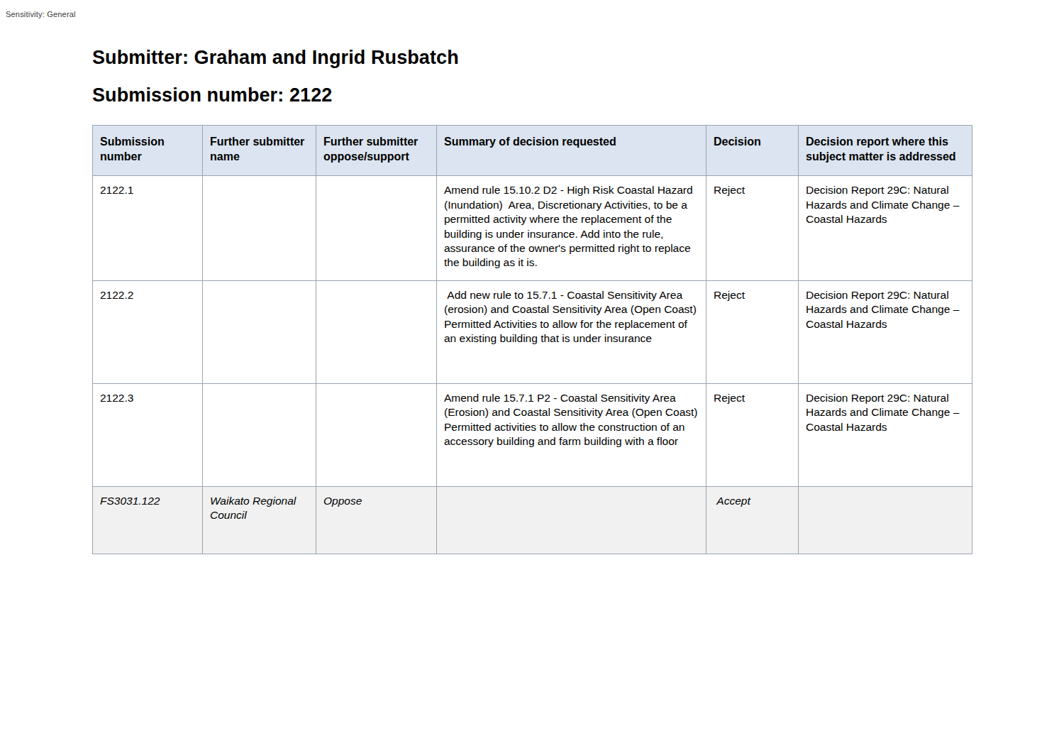Sensitivity: General
Submitter: Graham and Ingrid Rusbatch
Submission number: 2122
| Submission number | Further submitter name | Further submitter oppose/support | Summary of decision requested | Decision | Decision report where this subject matter is addressed |
| --- | --- | --- | --- | --- | --- |
| 2122.1 | | | Amend rule 15.10.2 D2 - High Risk Coastal Hazard (Inundation) Area, Discretionary Activities, to be a permitted activity where the replacement of the building is under insurance. Add into the rule, assurance of the owner's permitted right to replace the building as it is. | Reject | Decision Report 29C: Natural Hazards and Climate Change – Coastal Hazards |
| 2122.2 | | | Add new rule to 15.7.1 - Coastal Sensitivity Area (erosion) and Coastal Sensitivity Area (Open Coast) Permitted Activities to allow for the replacement of an existing building that is under insurance | Reject | Decision Report 29C: Natural Hazards and Climate Change – Coastal Hazards |
| 2122.3 | | | Amend rule 15.7.1 P2 - Coastal Sensitivity Area (Erosion) and Coastal Sensitivity Area (Open Coast) Permitted activities to allow the construction of an accessory building and farm building with a floor | Reject | Decision Report 29C: Natural Hazards and Climate Change – Coastal Hazards |
| FS3031.122 | Waikato Regional Council | Oppose | | Accept | |